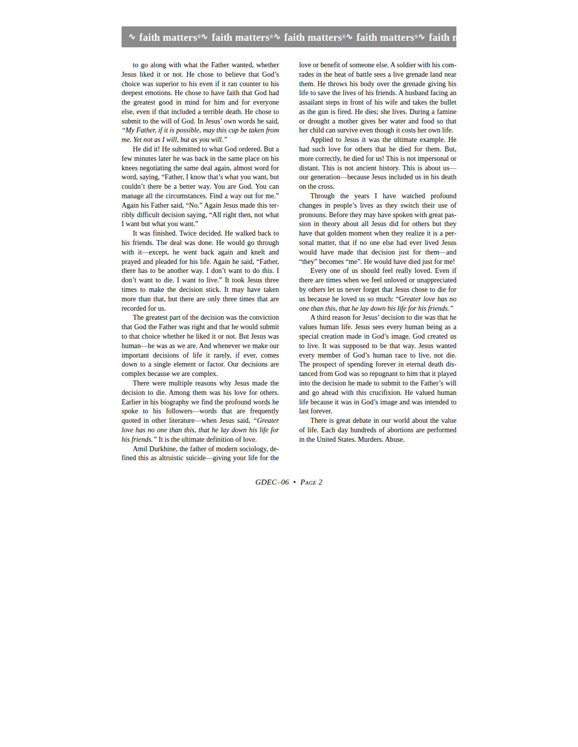∿ faith matters® ∿ faith matters® ∿ faith matters® ∿ faith matters® ∿ faith matters®
to go along with what the Father wanted, whether Jesus liked it or not. He chose to believe that God’s choice was superior to his even if it ran counter to his deepest emotions. He chose to have faith that God had the greatest good in mind for him and for everyone else, even if that included a terrible death. He chose to submit to the will of God. In Jesus’ own words he said, “My Father, if it is possible, may this cup be taken from me. Yet not as I will, but as you will.”
He did it! He submitted to what God ordered. But a few minutes later he was back in the same place on his knees negotiating the same deal again, almost word for word, saying, “Father, I know that’s what you want, but couldn’t there be a better way. You are God. You can manage all the circumstances. Find a way out for me.” Again his Father said, “No.” Again Jesus made this terribly difficult decision saying, “All right then, not what I want but what you want.”
It was finished. Twice decided. He walked back to his friends. The deal was done. He would go through with it—except, he went back again and knelt and prayed and pleaded for his life. Again he said, “Father, there has to be another way. I don’t want to do this. I don’t want to die. I want to live.” It took Jesus three times to make the decision stick. It may have taken more than that, but there are only three times that are recorded for us.
The greatest part of the decision was the conviction that God the Father was right and that he would submit to that choice whether he liked it or not. But Jesus was human—he was as we are. And whenever we make our important decisions of life it rarely, if ever, comes down to a single element or factor. Our decisions are complex because we are complex.
There were multiple reasons why Jesus made the decision to die. Among them was his love for others. Earlier in his biography we find the profound words he spoke to his followers—words that are frequently quoted in other literature—when Jesus said, “Greater love has no one than this, that he lay down his life for his friends.” It is the ultimate definition of love.
Amil Durkhine, the father of modern sociology, defined this as altruistic suicide—giving your life for the love or benefit of someone else. A soldier with his comrades in the heat of battle sees a live grenade land near them. He throws his body over the grenade giving his life to save the lives of his friends. A husband facing an assailant steps in front of his wife and takes the bullet as the gun is fired. He dies; she lives. During a famine or drought a mother gives her water and food so that her child can survive even though it costs her own life.
Applied to Jesus it was the ultimate example. He had such love for others that he died for them. But, more correctly, he died for us! This is not impersonal or distant. This is not ancient history. This is about us—our generation—because Jesus included us in his death on the cross.
Through the years I have watched profound changes in people’s lives as they switch their use of pronouns. Before they may have spoken with great passion in theory about all Jesus did for others but they have that golden moment when they realize it is a personal matter, that if no one else had ever lived Jesus would have made that decision just for them—and “they” becomes “me”. He would have died just for me!
Every one of us should feel really loved. Even if there are times when we feel unloved or unappreciated by others let us never forget that Jesus chose to die for us because he loved us so much: “Greater love has no one than this, that he lay down his life for his friends.”
A third reason for Jesus’ decision to die was that he values human life. Jesus sees every human being as a special creation made in God’s image. God created us to live. It was supposed to be that way. Jesus wanted every member of God’s human race to live, not die. The prospect of spending forever in eternal death distanced from God was so repugnant to him that it played into the decision he made to submit to the Father’s will and go ahead with this crucifixion. He valued human life because it was in God’s image and was intended to last forever.
There is great debate in our world about the value of life. Each day hundreds of abortions are performed in the United States. Murders. Abuse.
GDEC–06 • Page 2